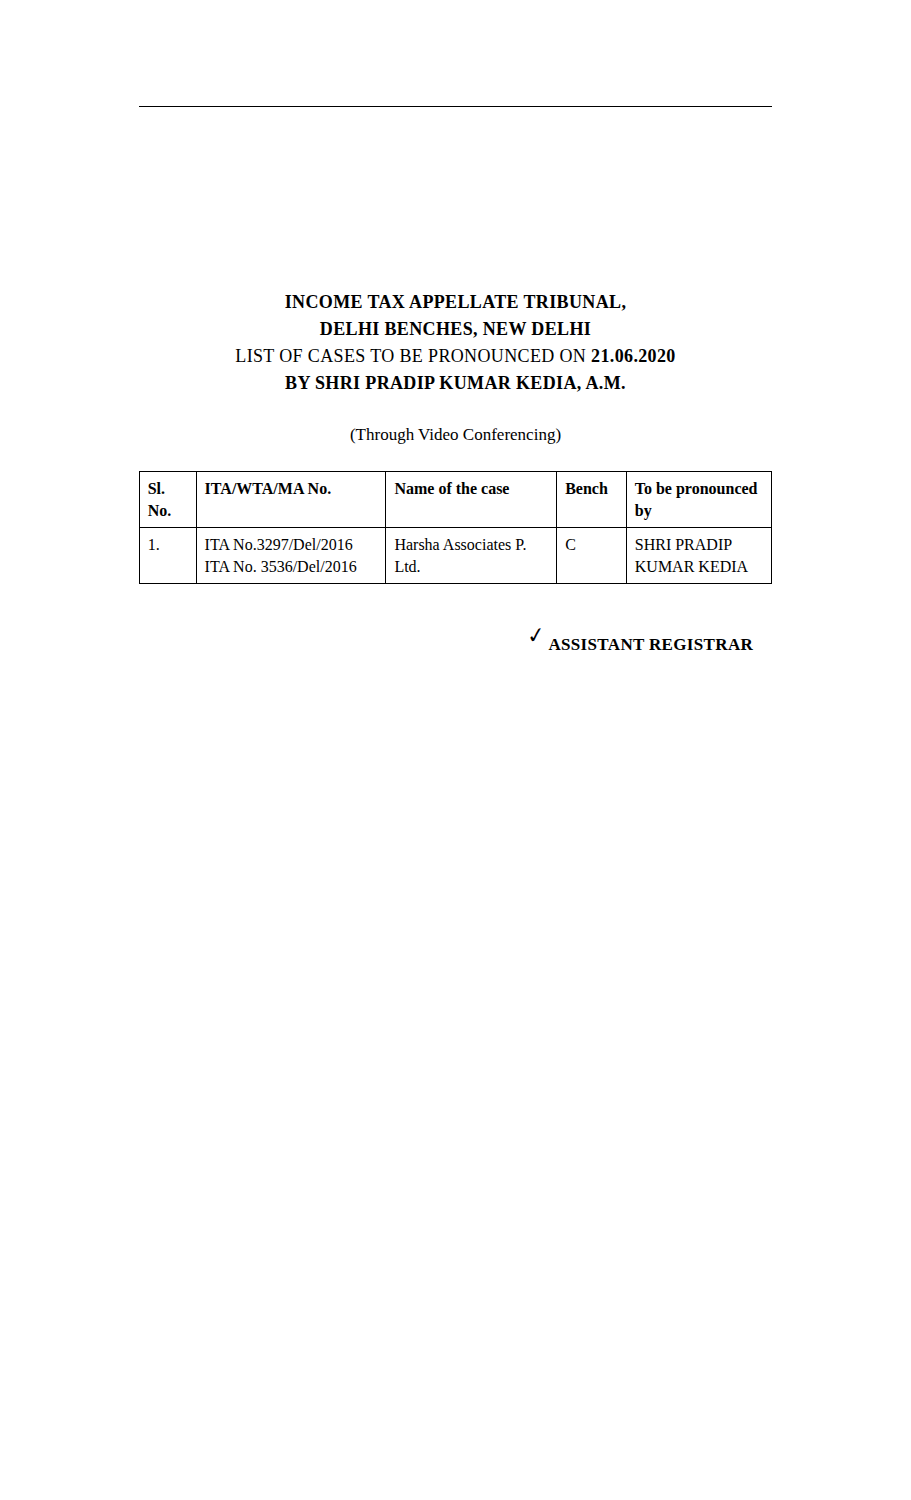Income Tax Appellate Tribunal,
Delhi Benches, New Delhi
List of cases to be pronounced on 21.06.2020
By Shri Pradip Kumar Kedia, A.M.
(Through Video Conferencing)
| Sl. No. | ITA/WTA/MA No. | Name of the case | Bench | To be pronounced by |
| --- | --- | --- | --- | --- |
| 1. | ITA No.3297/Del/2016 ITA No. 3536/Del/2016 | Harsha Associates P. Ltd. | C | SHRI PRADIP KUMAR KEDIA |
✓ASSISTANT REGISTRAR